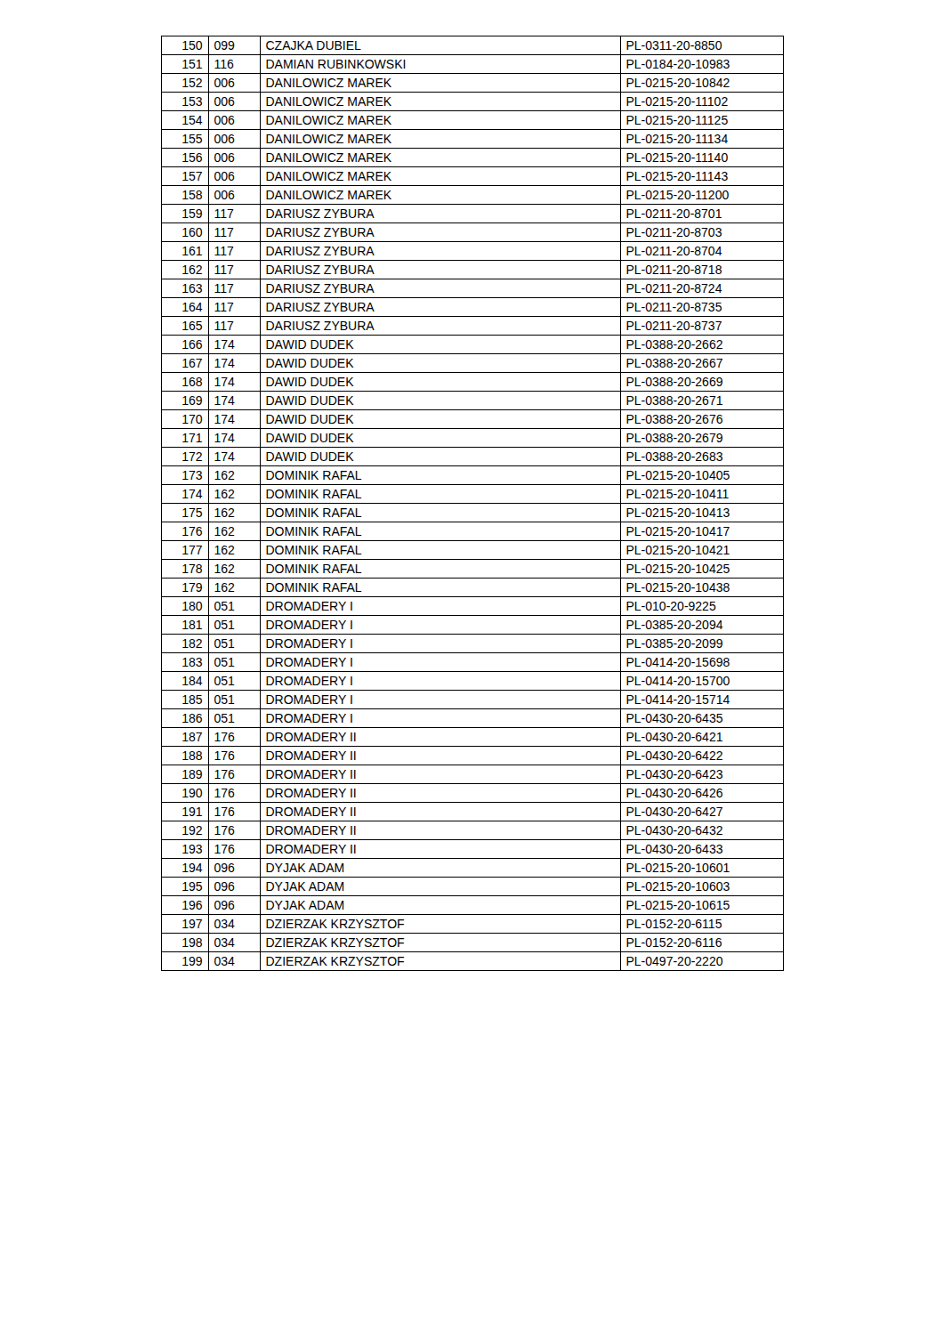| 150 | 099 | CZAJKA DUBIEL | PL-0311-20-8850 |
| 151 | 116 | DAMIAN RUBINKOWSKI | PL-0184-20-10983 |
| 152 | 006 | DANILOWICZ MAREK | PL-0215-20-10842 |
| 153 | 006 | DANILOWICZ MAREK | PL-0215-20-11102 |
| 154 | 006 | DANILOWICZ MAREK | PL-0215-20-11125 |
| 155 | 006 | DANILOWICZ MAREK | PL-0215-20-11134 |
| 156 | 006 | DANILOWICZ MAREK | PL-0215-20-11140 |
| 157 | 006 | DANILOWICZ MAREK | PL-0215-20-11143 |
| 158 | 006 | DANILOWICZ MAREK | PL-0215-20-11200 |
| 159 | 117 | DARIUSZ ZYBURA | PL-0211-20-8701 |
| 160 | 117 | DARIUSZ ZYBURA | PL-0211-20-8703 |
| 161 | 117 | DARIUSZ ZYBURA | PL-0211-20-8704 |
| 162 | 117 | DARIUSZ ZYBURA | PL-0211-20-8718 |
| 163 | 117 | DARIUSZ ZYBURA | PL-0211-20-8724 |
| 164 | 117 | DARIUSZ ZYBURA | PL-0211-20-8735 |
| 165 | 117 | DARIUSZ ZYBURA | PL-0211-20-8737 |
| 166 | 174 | DAWID DUDEK | PL-0388-20-2662 |
| 167 | 174 | DAWID DUDEK | PL-0388-20-2667 |
| 168 | 174 | DAWID DUDEK | PL-0388-20-2669 |
| 169 | 174 | DAWID DUDEK | PL-0388-20-2671 |
| 170 | 174 | DAWID DUDEK | PL-0388-20-2676 |
| 171 | 174 | DAWID DUDEK | PL-0388-20-2679 |
| 172 | 174 | DAWID DUDEK | PL-0388-20-2683 |
| 173 | 162 | DOMINIK RAFAL | PL-0215-20-10405 |
| 174 | 162 | DOMINIK RAFAL | PL-0215-20-10411 |
| 175 | 162 | DOMINIK RAFAL | PL-0215-20-10413 |
| 176 | 162 | DOMINIK RAFAL | PL-0215-20-10417 |
| 177 | 162 | DOMINIK RAFAL | PL-0215-20-10421 |
| 178 | 162 | DOMINIK RAFAL | PL-0215-20-10425 |
| 179 | 162 | DOMINIK RAFAL | PL-0215-20-10438 |
| 180 | 051 | DROMADERY I | PL-010-20-9225 |
| 181 | 051 | DROMADERY I | PL-0385-20-2094 |
| 182 | 051 | DROMADERY I | PL-0385-20-2099 |
| 183 | 051 | DROMADERY I | PL-0414-20-15698 |
| 184 | 051 | DROMADERY I | PL-0414-20-15700 |
| 185 | 051 | DROMADERY I | PL-0414-20-15714 |
| 186 | 051 | DROMADERY I | PL-0430-20-6435 |
| 187 | 176 | DROMADERY II | PL-0430-20-6421 |
| 188 | 176 | DROMADERY II | PL-0430-20-6422 |
| 189 | 176 | DROMADERY II | PL-0430-20-6423 |
| 190 | 176 | DROMADERY II | PL-0430-20-6426 |
| 191 | 176 | DROMADERY II | PL-0430-20-6427 |
| 192 | 176 | DROMADERY II | PL-0430-20-6432 |
| 193 | 176 | DROMADERY II | PL-0430-20-6433 |
| 194 | 096 | DYJAK ADAM | PL-0215-20-10601 |
| 195 | 096 | DYJAK ADAM | PL-0215-20-10603 |
| 196 | 096 | DYJAK ADAM | PL-0215-20-10615 |
| 197 | 034 | DZIERZAK KRZYSZTOF | PL-0152-20-6115 |
| 198 | 034 | DZIERZAK KRZYSZTOF | PL-0152-20-6116 |
| 199 | 034 | DZIERZAK KRZYSZTOF | PL-0497-20-2220 |